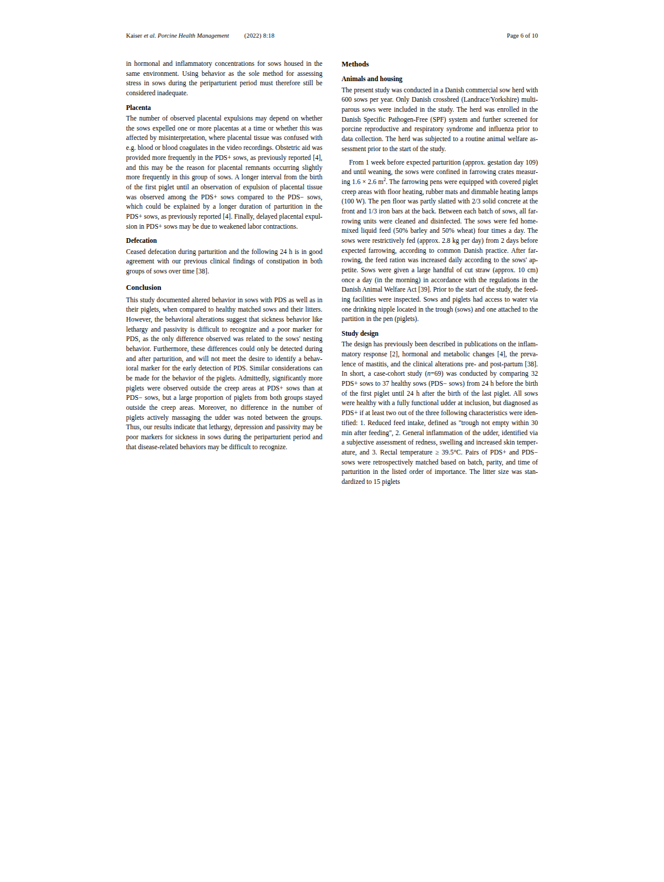Kaiser et al. Porcine Health Management(2022) 8:18
Page 6 of 10
in hormonal and inflammatory concentrations for sows housed in the same environment. Using behavior as the sole method for assessing stress in sows during the periparturient period must therefore still be considered inadequate.
Placenta
The number of observed placental expulsions may depend on whether the sows expelled one or more placentas at a time or whether this was affected by misinterpretation, where placental tissue was confused with e.g. blood or blood coagulates in the video recordings. Obstetric aid was provided more frequently in the PDS+ sows, as previously reported [4], and this may be the reason for placental remnants occurring slightly more frequently in this group of sows. A longer interval from the birth of the first piglet until an observation of expulsion of placental tissue was observed among the PDS+ sows compared to the PDS− sows, which could be explained by a longer duration of parturition in the PDS+ sows, as previously reported [4]. Finally, delayed placental expulsion in PDS+ sows may be due to weakened labor contractions.
Defecation
Ceased defecation during parturition and the following 24 h is in good agreement with our previous clinical findings of constipation in both groups of sows over time [38].
Conclusion
This study documented altered behavior in sows with PDS as well as in their piglets, when compared to healthy matched sows and their litters. However, the behavioral alterations suggest that sickness behavior like lethargy and passivity is difficult to recognize and a poor marker for PDS, as the only difference observed was related to the sows' nesting behavior. Furthermore, these differences could only be detected during and after parturition, and will not meet the desire to identify a behavioral marker for the early detection of PDS. Similar considerations can be made for the behavior of the piglets. Admittedly, significantly more piglets were observed outside the creep areas at PDS+ sows than at PDS− sows, but a large proportion of piglets from both groups stayed outside the creep areas. Moreover, no difference in the number of piglets actively massaging the udder was noted between the groups. Thus, our results indicate that lethargy, depression and passivity may be poor markers for sickness in sows during the periparturient period and that disease-related behaviors may be difficult to recognize.
Methods
Animals and housing
The present study was conducted in a Danish commercial sow herd with 600 sows per year. Only Danish crossbred (Landrace/Yorkshire) multiparous sows were included in the study. The herd was enrolled in the Danish Specific Pathogen-Free (SPF) system and further screened for porcine reproductive and respiratory syndrome and influenza prior to data collection. The herd was subjected to a routine animal welfare assessment prior to the start of the study.
From 1 week before expected parturition (approx. gestation day 109) and until weaning, the sows were confined in farrowing crates measuring 1.6 × 2.6 m2. The farrowing pens were equipped with covered piglet creep areas with floor heating, rubber mats and dimmable heating lamps (100 W). The pen floor was partly slatted with 2/3 solid concrete at the front and 1/3 iron bars at the back. Between each batch of sows, all farrowing units were cleaned and disinfected. The sows were fed homemixed liquid feed (50% barley and 50% wheat) four times a day. The sows were restrictively fed (approx. 2.8 kg per day) from 2 days before expected farrowing, according to common Danish practice. After farrowing, the feed ration was increased daily according to the sows' appetite. Sows were given a large handful of cut straw (approx. 10 cm) once a day (in the morning) in accordance with the regulations in the Danish Animal Welfare Act [39]. Prior to the start of the study, the feeding facilities were inspected. Sows and piglets had access to water via one drinking nipple located in the trough (sows) and one attached to the partition in the pen (piglets).
Study design
The design has previously been described in publications on the inflammatory response [2], hormonal and metabolic changes [4], the prevalence of mastitis, and the clinical alterations pre- and post-partum [38]. In short, a case-cohort study (n=69) was conducted by comparing 32 PDS+ sows to 37 healthy sows (PDS− sows) from 24 h before the birth of the first piglet until 24 h after the birth of the last piglet. All sows were healthy with a fully functional udder at inclusion, but diagnosed as PDS+ if at least two out of the three following characteristics were identified: 1. Reduced feed intake, defined as "trough not empty within 30 min after feeding", 2. General inflammation of the udder, identified via a subjective assessment of redness, swelling and increased skin temperature, and 3. Rectal temperature ≥ 39.5°C. Pairs of PDS+ and PDS− sows were retrospectively matched based on batch, parity, and time of parturition in the listed order of importance. The litter size was standardized to 15 piglets